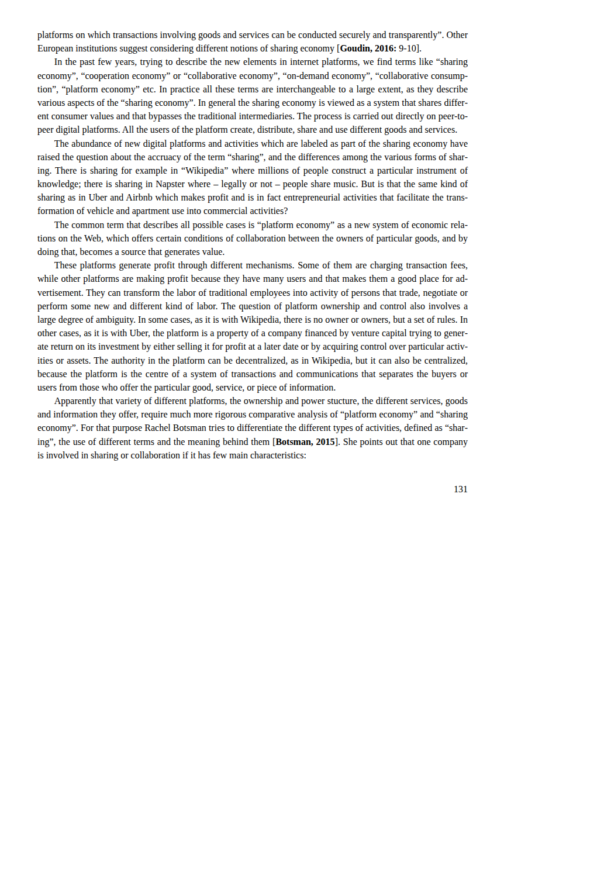platforms on which transactions involving goods and services can be conducted securely and transparently”. Other European institutions suggest considering different notions of sharing economy [Goudin, 2016: 9-10].
In the past few years, trying to describe the new elements in internet platforms, we find terms like “sharing economy”, “cooperation economy” or “collaborative economy”, “on-demand economy”, “collaborative consumption”, “platform economy” etc. In practice all these terms are interchangeable to a large extent, as they describe various aspects of the “sharing economy”. In general the sharing economy is viewed as a system that shares different consumer values and that bypasses the traditional intermediaries. The process is carried out directly on peer-to-peer digital platforms. All the users of the platform create, distribute, share and use different goods and services.
The abundance of new digital platforms and activities which are labeled as part of the sharing economy have raised the question about the accruacy of the term “sharing”, and the differences among the various forms of sharing. There is sharing for example in “Wikipedia” where millions of people construct a particular instrument of knowledge; there is sharing in Napster where – legally or not – people share music. But is that the same kind of sharing as in Uber and Airbnb which makes profit and is in fact entrepreneurial activities that facilitate the transformation of vehicle and apartment use into commercial activities?
The common term that describes all possible cases is “platform economy” as a new system of economic relations on the Web, which offers certain conditions of collaboration between the owners of particular goods, and by doing that, becomes a source that generates value.
These platforms generate profit through different mechanisms. Some of them are charging transaction fees, while other platforms are making profit because they have many users and that makes them a good place for advertisement. They can transform the labor of traditional employees into activity of persons that trade, negotiate or perform some new and different kind of labor. The question of platform ownership and control also involves a large degree of ambiguity. In some cases, as it is with Wikipedia, there is no owner or owners, but a set of rules. In other cases, as it is with Uber, the platform is a property of a company financed by venture capital trying to generate return on its investment by either selling it for profit at a later date or by acquiring control over particular activities or assets. The authority in the platform can be decentralized, as in Wikipedia, but it can also be centralized, because the platform is the centre of a system of transactions and communications that separates the buyers or users from those who offer the particular good, service, or piece of information.
Apparently that variety of different platforms, the ownership and power stucture, the different services, goods and information they offer, require much more rigorous comparative analysis of “platform economy” and “sharing economy”. For that purpose Rachel Botsman tries to differentiate the different types of activities, defined as “sharing”, the use of different terms and the meaning behind them [Botsman, 2015]. She points out that one company is involved in sharing or collaboration if it has few main characteristics:
131